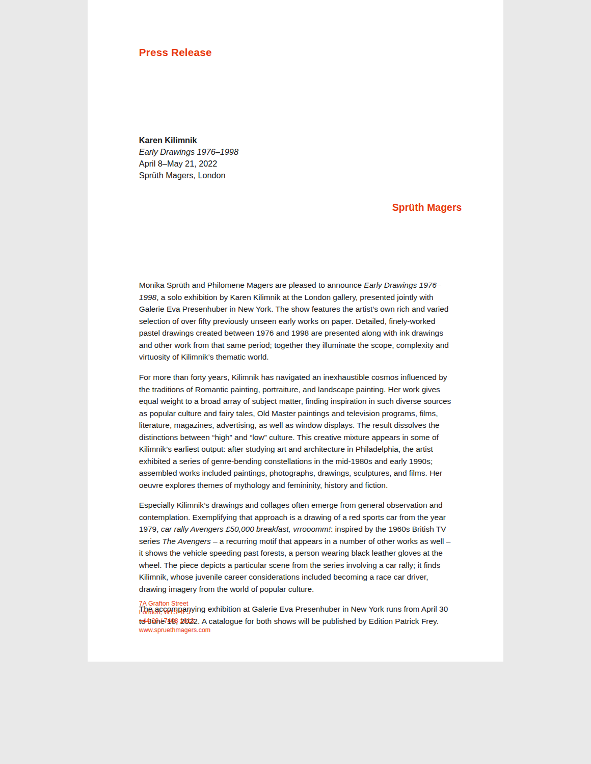Press Release
Karen Kilimnik
Early Drawings 1976–1998
April 8–May 21, 2022
Sprüth Magers, London
Sprüth Magers
Monika Sprüth and Philomene Magers are pleased to announce Early Drawings 1976–1998, a solo exhibition by Karen Kilimnik at the London gallery, presented jointly with Galerie Eva Presenhuber in New York. The show features the artist’s own rich and varied selection of over fifty previously unseen early works on paper. Detailed, finely-worked pastel drawings created between 1976 and 1998 are presented along with ink drawings and other work from that same period; together they illuminate the scope, complexity and virtuosity of Kilimnik’s thematic world.
For more than forty years, Kilimnik has navigated an inexhaustible cosmos influenced by the traditions of Romantic painting, portraiture, and landscape painting. Her work gives equal weight to a broad array of subject matter, finding inspiration in such diverse sources as popular culture and fairy tales, Old Master paintings and television programs, films, literature, magazines, advertising, as well as window displays. The result dissolves the distinctions between “high” and “low” culture. This creative mixture appears in some of Kilimnik’s earliest output: after studying art and architecture in Philadelphia, the artist exhibited a series of genre-bending constellations in the mid-1980s and early 1990s; assembled works included paintings, photographs, drawings, sculptures, and films. Her oeuvre explores themes of mythology and femininity, history and fiction.
Especially Kilimnik’s drawings and collages often emerge from general observation and contemplation. Exemplifying that approach is a drawing of a red sports car from the year 1979, car rally Avengers £50,000 breakfast, vrrooomm!: inspired by the 1960s British TV series The Avengers – a recurring motif that appears in a number of other works as well – it shows the vehicle speeding past forests, a person wearing black leather gloves at the wheel. The piece depicts a particular scene from the series involving a car rally; it finds Kilimnik, whose juvenile career considerations included becoming a race car driver, drawing imagery from the world of popular culture.
The accompanying exhibition at Galerie Eva Presenhuber in New York runs from April 30 to June 18, 2022. A catalogue for both shows will be published by Edition Patrick Frey.
7A Grafton Street
London, W1S 4EJ
+44 20 / 7408 1613
www.spruethmagers.com